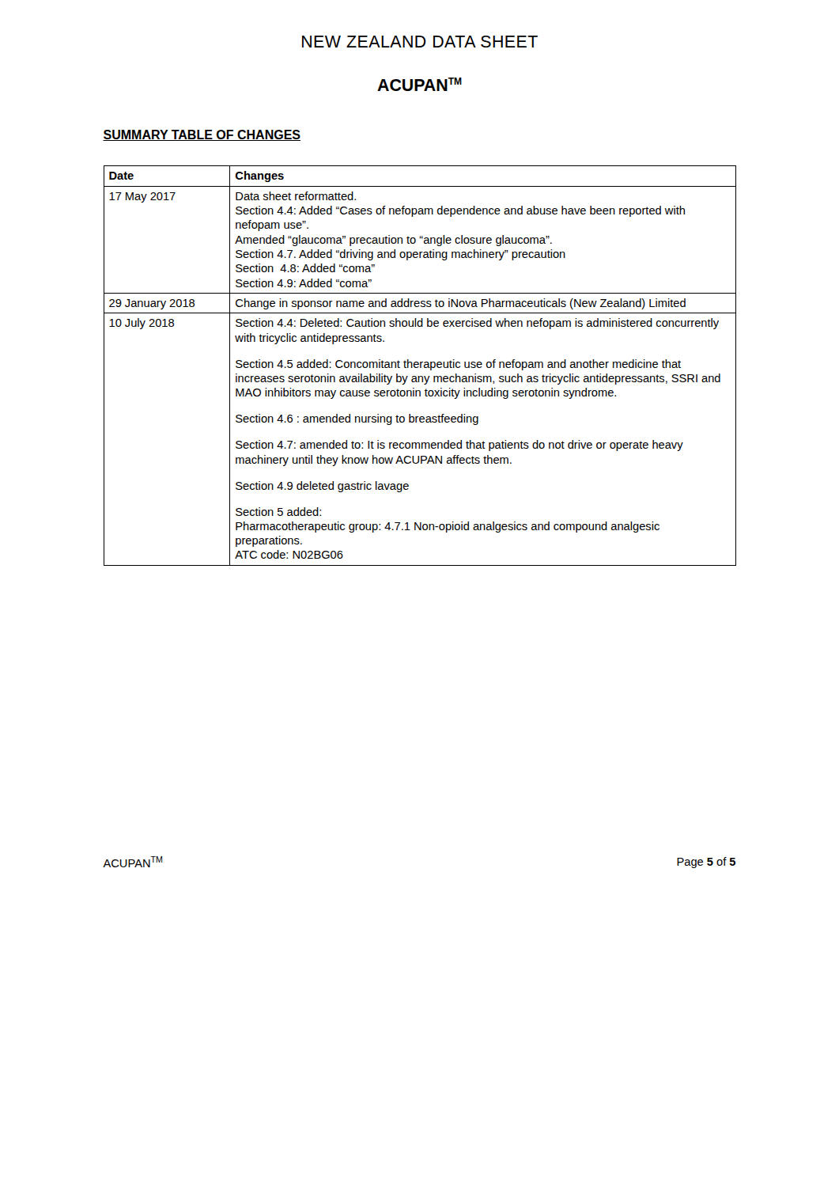NEW ZEALAND DATA SHEET
ACUPANTM
SUMMARY TABLE OF CHANGES
| Date | Changes |
| --- | --- |
| 17 May 2017 | Data sheet reformatted. Section 4.4: Added “Cases of nefopam dependence and abuse have been reported with nefopam use”. Amended “glaucoma” precaution to “angle closure glaucoma”. Section 4.7. Added “driving and operating machinery” precaution Section 4.8: Added “coma” Section 4.9: Added “coma” |
| 29 January 2018 | Change in sponsor name and address to iNova Pharmaceuticals (New Zealand) Limited |
| 10 July 2018 | Section 4.4: Deleted: Caution should be exercised when nefopam is administered concurrently with tricyclic antidepressants. Section 4.5 added: Concomitant therapeutic use of nefopam and another medicine that increases serotonin availability by any mechanism, such as tricyclic antidepressants, SSRI and MAO inhibitors may cause serotonin toxicity including serotonin syndrome. Section 4.6 : amended nursing to breastfeeding Section 4.7: amended to: It is recommended that patients do not drive or operate heavy machinery until they know how ACUPAN affects them. Section 4.9 deleted gastric lavage Section 5 added: Pharmacotherapeutic group: 4.7.1 Non-opioid analgesics and compound analgesic preparations. ATC code: N02BG06 |
ACUPANTM
Page 5 of 5